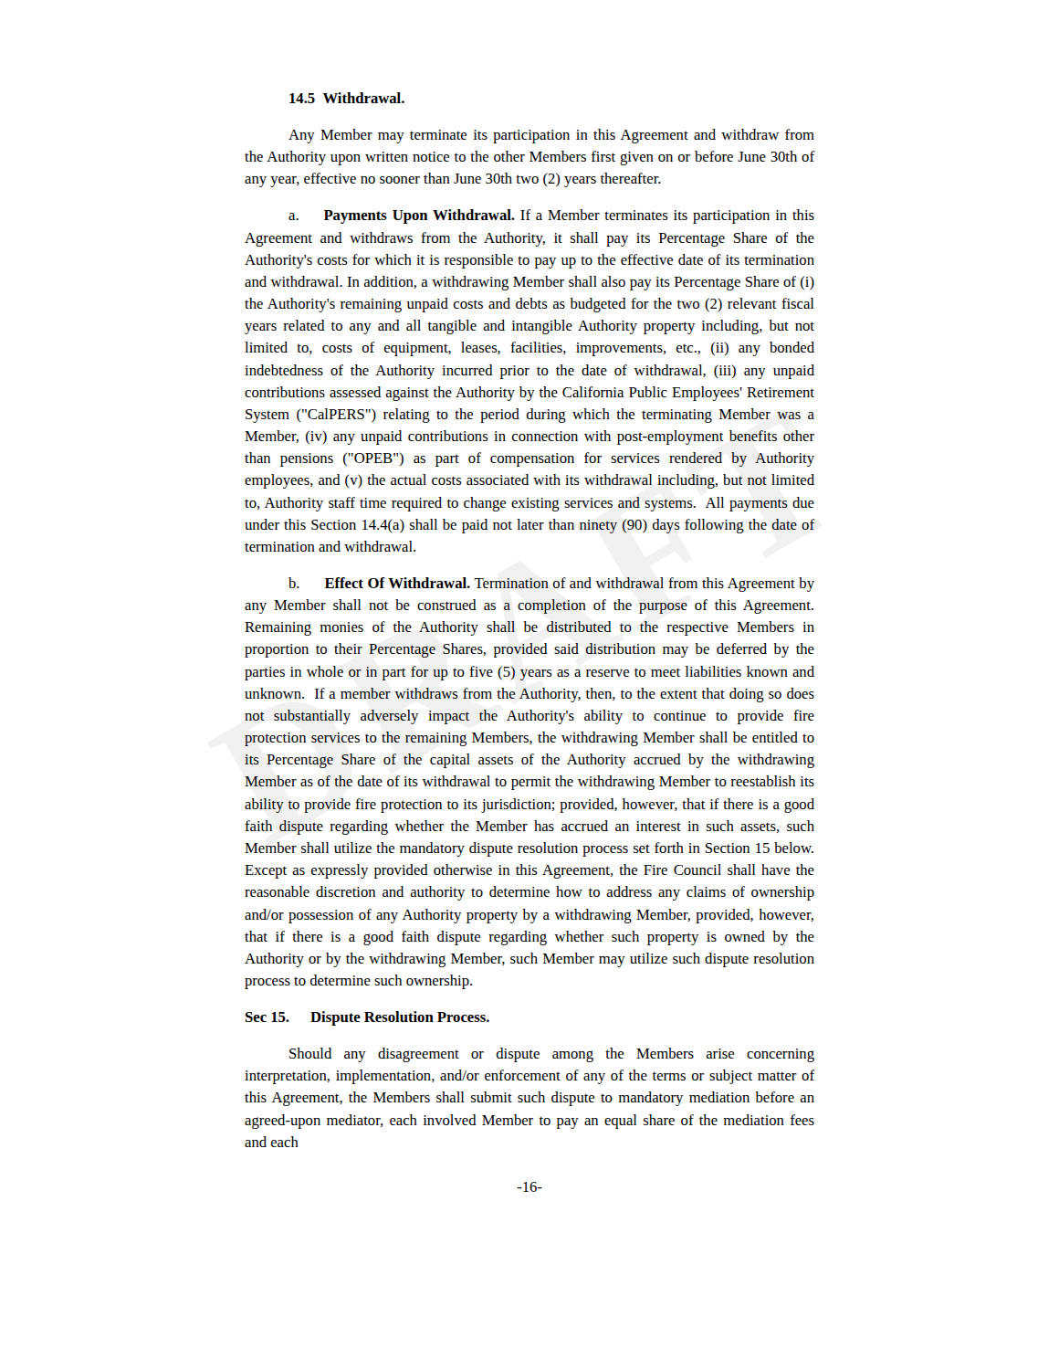DRAFT
14.5 Withdrawal.
Any Member may terminate its participation in this Agreement and withdraw from the Authority upon written notice to the other Members first given on or before June 30th of any year, effective no sooner than June 30th two (2) years thereafter.
a. Payments Upon Withdrawal. If a Member terminates its participation in this Agreement and withdraws from the Authority, it shall pay its Percentage Share of the Authority's costs for which it is responsible to pay up to the effective date of its termination and withdrawal. In addition, a withdrawing Member shall also pay its Percentage Share of (i) the Authority's remaining unpaid costs and debts as budgeted for the two (2) relevant fiscal years related to any and all tangible and intangible Authority property including, but not limited to, costs of equipment, leases, facilities, improvements, etc., (ii) any bonded indebtedness of the Authority incurred prior to the date of withdrawal, (iii) any unpaid contributions assessed against the Authority by the California Public Employees' Retirement System ("CalPERS") relating to the period during which the terminating Member was a Member, (iv) any unpaid contributions in connection with post-employment benefits other than pensions ("OPEB") as part of compensation for services rendered by Authority employees, and (v) the actual costs associated with its withdrawal including, but not limited to, Authority staff time required to change existing services and systems. All payments due under this Section 14.4(a) shall be paid not later than ninety (90) days following the date of termination and withdrawal.
b. Effect Of Withdrawal. Termination of and withdrawal from this Agreement by any Member shall not be construed as a completion of the purpose of this Agreement. Remaining monies of the Authority shall be distributed to the respective Members in proportion to their Percentage Shares, provided said distribution may be deferred by the parties in whole or in part for up to five (5) years as a reserve to meet liabilities known and unknown. If a member withdraws from the Authority, then, to the extent that doing so does not substantially adversely impact the Authority's ability to continue to provide fire protection services to the remaining Members, the withdrawing Member shall be entitled to its Percentage Share of the capital assets of the Authority accrued by the withdrawing Member as of the date of its withdrawal to permit the withdrawing Member to reestablish its ability to provide fire protection to its jurisdiction; provided, however, that if there is a good faith dispute regarding whether the Member has accrued an interest in such assets, such Member shall utilize the mandatory dispute resolution process set forth in Section 15 below. Except as expressly provided otherwise in this Agreement, the Fire Council shall have the reasonable discretion and authority to determine how to address any claims of ownership and/or possession of any Authority property by a withdrawing Member, provided, however, that if there is a good faith dispute regarding whether such property is owned by the Authority or by the withdrawing Member, such Member may utilize such dispute resolution process to determine such ownership.
Sec 15. Dispute Resolution Process.
Should any disagreement or dispute among the Members arise concerning interpretation, implementation, and/or enforcement of any of the terms or subject matter of this Agreement, the Members shall submit such dispute to mandatory mediation before an agreed-upon mediator, each involved Member to pay an equal share of the mediation fees and each
-16-